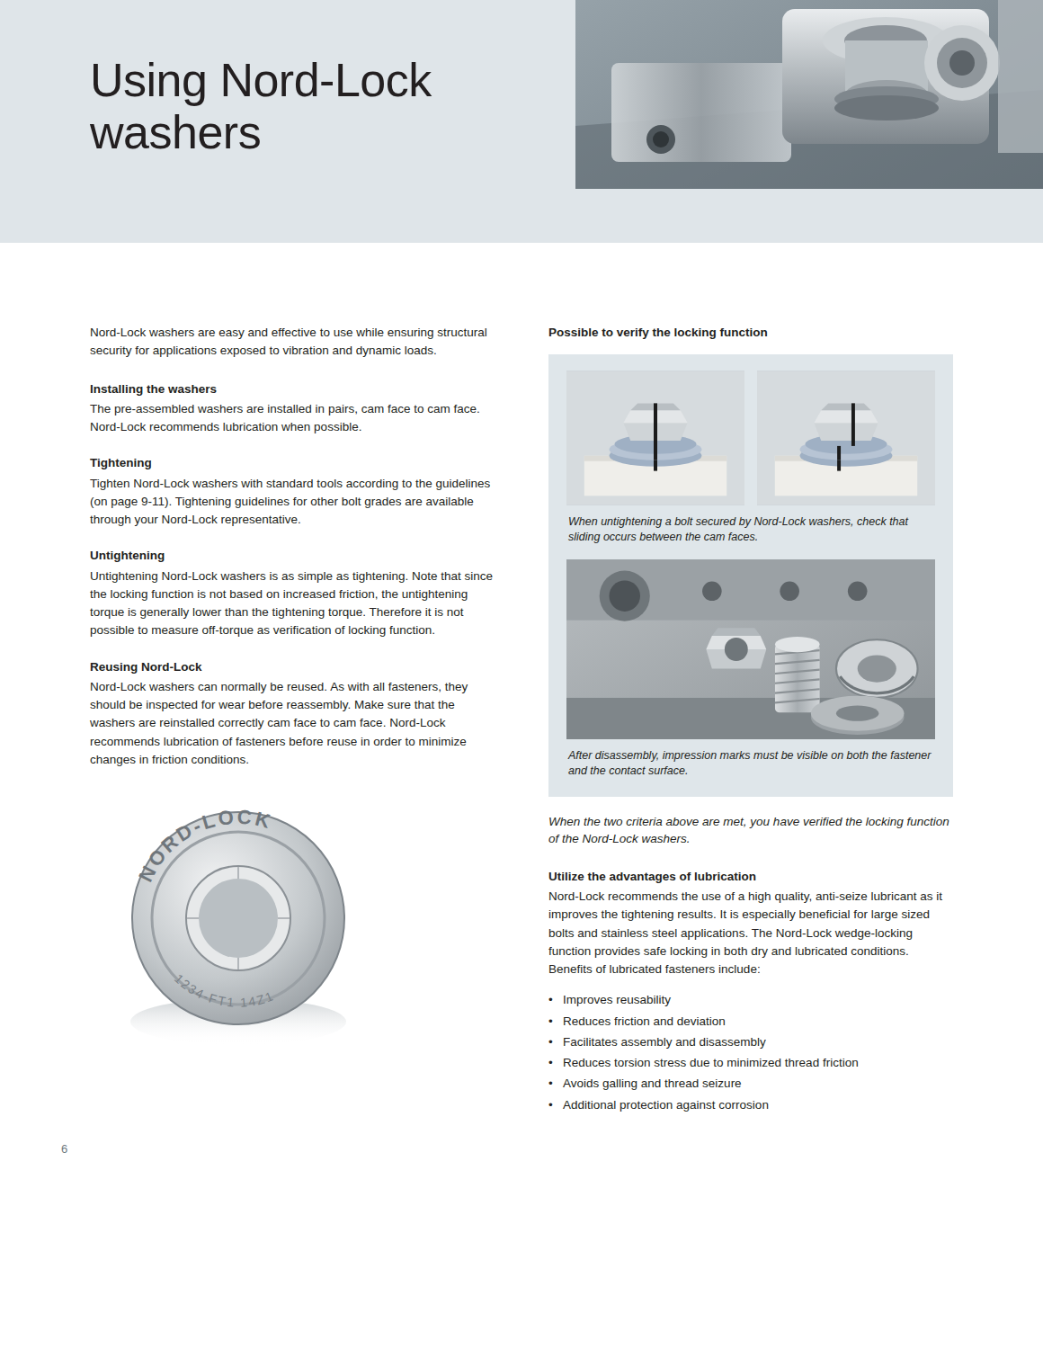Using Nord-Lock
washers
Nord-Lock washers are easy and effective to use while ensuring structural security for applications exposed to vibration and dynamic loads.
Installing the washers
The pre-assembled washers are installed in pairs, cam face to cam face. Nord-Lock recommends lubrication when possible.
Tightening
Tighten Nord-Lock washers with standard tools according to the guidelines (on page 9-11). Tightening guidelines for other bolt grades are available through your Nord-Lock representative.
Untightening
Untightening Nord-Lock washers is as simple as tightening. Note that since the locking function is not based on increased friction, the untightening torque is generally lower than the tightening torque. Therefore it is not possible to measure off-torque as verification of locking function.
Reusing Nord-Lock
Nord-Lock washers can normally be reused. As with all fasteners, they should be inspected for wear before reassembly. Make sure that the washers are reinstalled correctly cam face to cam face. Nord-Lock recommends lubrication of fasteners before reuse in order to minimize changes in friction conditions.
NORD-LOCK 1234-FT1 14Z1
Possible to verify the locking function
When untightening a bolt secured by Nord-Lock washers, check that sliding occurs between the cam faces.
After disassembly, impression marks must be visible on both the fastener and the contact surface.
When the two criteria above are met, you have verified the locking function of the Nord-Lock washers.
Utilize the advantages of lubrication
Nord-Lock recommends the use of a high quality, anti-seize lubricant as it improves the tightening results. It is especially beneficial for large sized bolts and stainless steel applications. The Nord-Lock wedge-locking function provides safe locking in both dry and lubricated conditions. Benefits of lubricated fasteners include:
Improves reusability
Reduces friction and deviation
Facilitates assembly and disassembly
Reduces torsion stress due to minimized thread friction
Avoids galling and thread seizure
Additional protection against corrosion
6